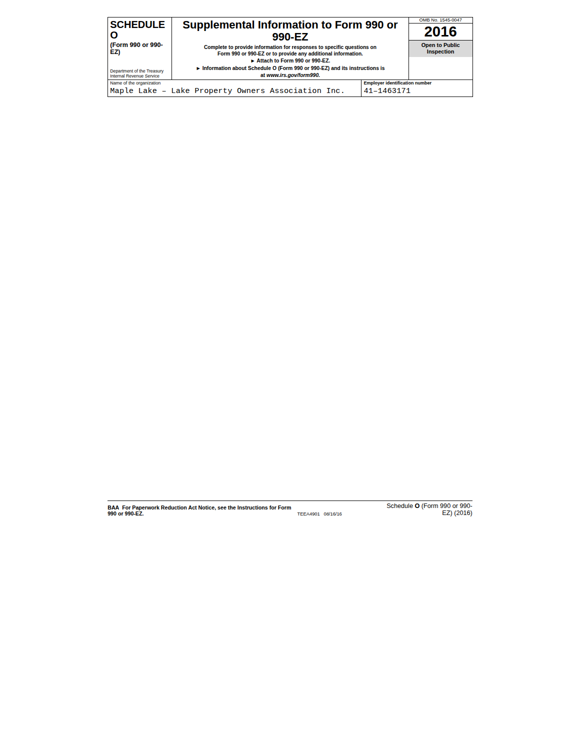SCHEDULE O
(Form 990 or 990-EZ)
Department of the Treasury
Internal Revenue Service
Supplemental Information to Form 990 or 990-EZ
Complete to provide information for responses to specific questions on
Form 990 or 990-EZ or to provide any additional information.
► Attach to Form 990 or 990-EZ.
► Information about Schedule O (Form 990 or 990-EZ) and its instructions is
at www.irs.gov/form990.
OMB No. 1545-0047
2016
Open to Public
Inspection
Name of the organization
Maple Lake – Lake Property Owners Association Inc.
Employer identification number
41–1463171
BAA For Paperwork Reduction Act Notice, see the Instructions for Form 990 or 990-EZ.
TEEA4901 08/16/16
Schedule O (Form 990 or 990-EZ) (2016)